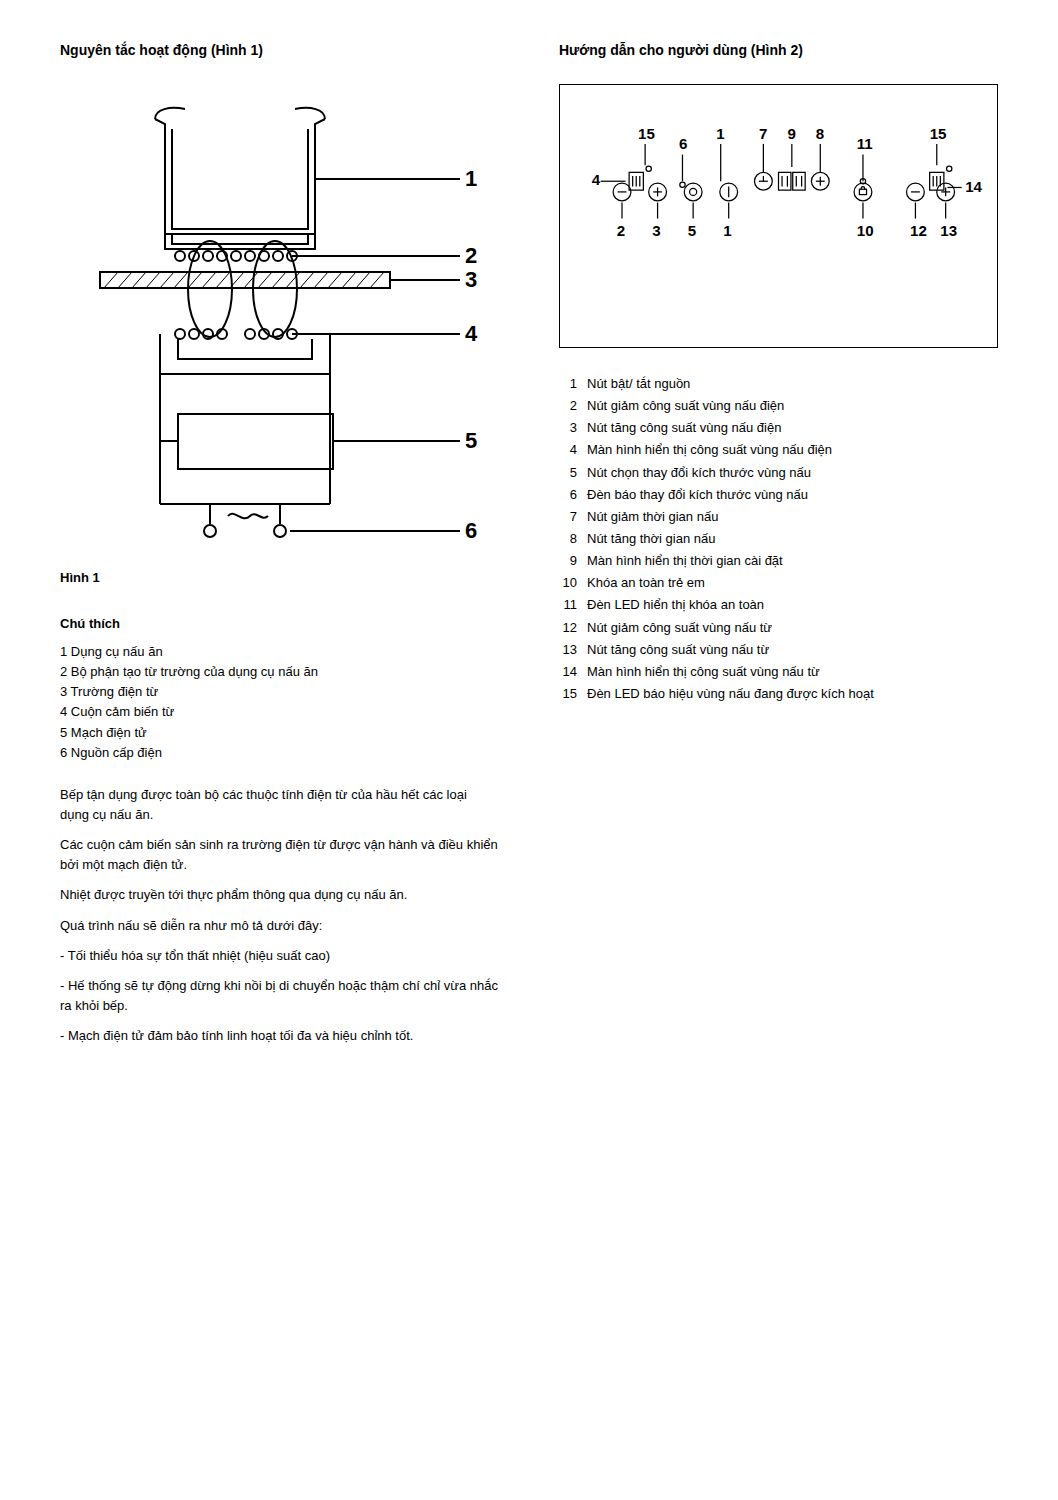Nguyên tắc hoạt động (Hình 1)
1 2 3 4 5 6
Hình 1
Chú thích
1 Dụng cụ nấu ăn
2 Bộ phận tạo từ trường của dụng cụ nấu ăn
3 Trường điện từ
4 Cuộn cảm biến từ
5 Mạch điện tử
6 Nguồn cấp điện
Bếp tận dụng được toàn bộ các thuộc tính điện từ của hầu hết các loại dụng cụ nấu ăn.
Các cuộn cảm biến sản sinh ra trường điện từ được vận hành và điều khiển bởi một mạch điện tử.
Nhiệt được truyền tới thực phẩm thông qua dụng cụ nấu ăn.
Quá trình nấu sẽ diễn ra như mô tả dưới đây:
- Tối thiểu hóa sự tổn thất nhiệt (hiệu suất cao)
- Hế thống sẽ tự động dừng khi nồi bị di chuyển hoặc thậm chí chỉ vừa nhắc ra khỏi bếp.
- Mạch điện tử đảm bảo tính linh hoạt tối đa và hiệu chỉnh tốt.
Hướng dẫn cho người dùng (Hình 2)
15 6 1 7 9 8 11 15 4 14 2 3 5 1 10 12 13
1 Nút bật/ tắt nguồn
2 Nút giảm công suất vùng nấu điện
3 Nút tăng công suất vùng nấu điện
4 Màn hình hiển thị công suất vùng nấu điện
5 Nút chọn thay đổi kích thước vùng nấu
6 Đèn báo thay đổi kích thước vùng nấu
7 Nút giảm thời gian nấu
8 Nút tăng thời gian nấu
9 Màn hình hiển thị thời gian cài đặt
10 Khóa an toàn trẻ em
11 Đèn LED hiển thị khóa an toàn
12 Nút giảm công suất vùng nấu từ
13 Nút tăng công suất vùng nấu từ
14 Màn hình hiển thị công suất vùng nấu từ
15 Đèn LED báo hiệu vùng nấu đang được kích hoạt